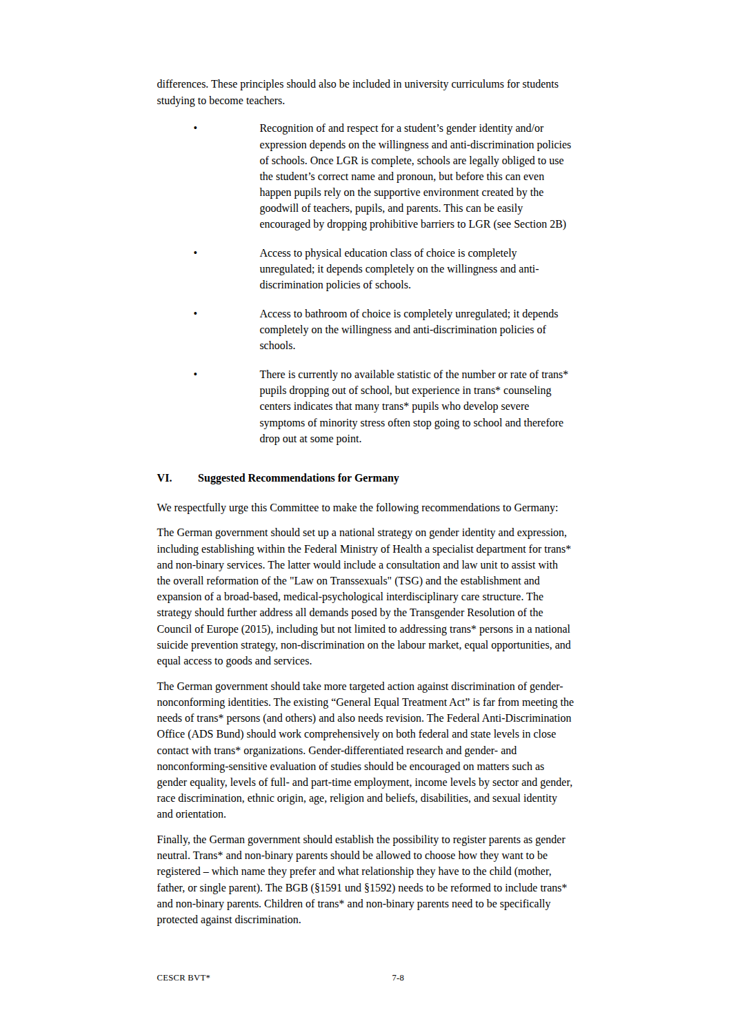differences. These principles should also be included in university curriculums for students studying to become teachers.
Recognition of and respect for a student’s gender identity and/or expression depends on the willingness and anti-discrimination policies of schools. Once LGR is complete, schools are legally obliged to use the student’s correct name and pronoun, but before this can even happen pupils rely on the supportive environment created by the goodwill of teachers, pupils, and parents. This can be easily encouraged by dropping prohibitive barriers to LGR (see Section 2B)
Access to physical education class of choice is completely unregulated; it depends completely on the willingness and anti-discrimination policies of schools.
Access to bathroom of choice is completely unregulated; it depends completely on the willingness and anti-discrimination policies of schools.
There is currently no available statistic of the number or rate of trans* pupils dropping out of school, but experience in trans* counseling centers indicates that many trans* pupils who develop severe symptoms of minority stress often stop going to school and therefore drop out at some point.
VI. Suggested Recommendations for Germany
We respectfully urge this Committee to make the following recommendations to Germany:
The German government should set up a national strategy on gender identity and expression, including establishing within the Federal Ministry of Health a specialist department for trans* and non-binary services. The latter would include a consultation and law unit to assist with the overall reformation of the "Law on Transsexuals" (TSG) and the establishment and expansion of a broad-based, medical-psychological interdisciplinary care structure. The strategy should further address all demands posed by the Transgender Resolution of the Council of Europe (2015), including but not limited to addressing trans* persons in a national suicide prevention strategy, non-discrimination on the labour market, equal opportunities, and equal access to goods and services.
The German government should take more targeted action against discrimination of gender-nonconforming identities. The existing “General Equal Treatment Act” is far from meeting the needs of trans* persons (and others) and also needs revision. The Federal Anti-Discrimination Office (ADS Bund) should work comprehensively on both federal and state levels in close contact with trans* organizations. Gender-differentiated research and gender- and nonconforming-sensitive evaluation of studies should be encouraged on matters such as gender equality, levels of full- and part-time employment, income levels by sector and gender, race discrimination, ethnic origin, age, religion and beliefs, disabilities, and sexual identity and orientation.
Finally, the German government should establish the possibility to register parents as gender neutral. Trans* and non-binary parents should be allowed to choose how they want to be registered – which name they prefer and what relationship they have to the child (mother, father, or single parent). The BGB (§1591 und §1592) needs to be reformed to include trans* and non-binary parents. Children of trans* and non-binary parents need to be specifically protected against discrimination.
CESCR BVT* 7-8